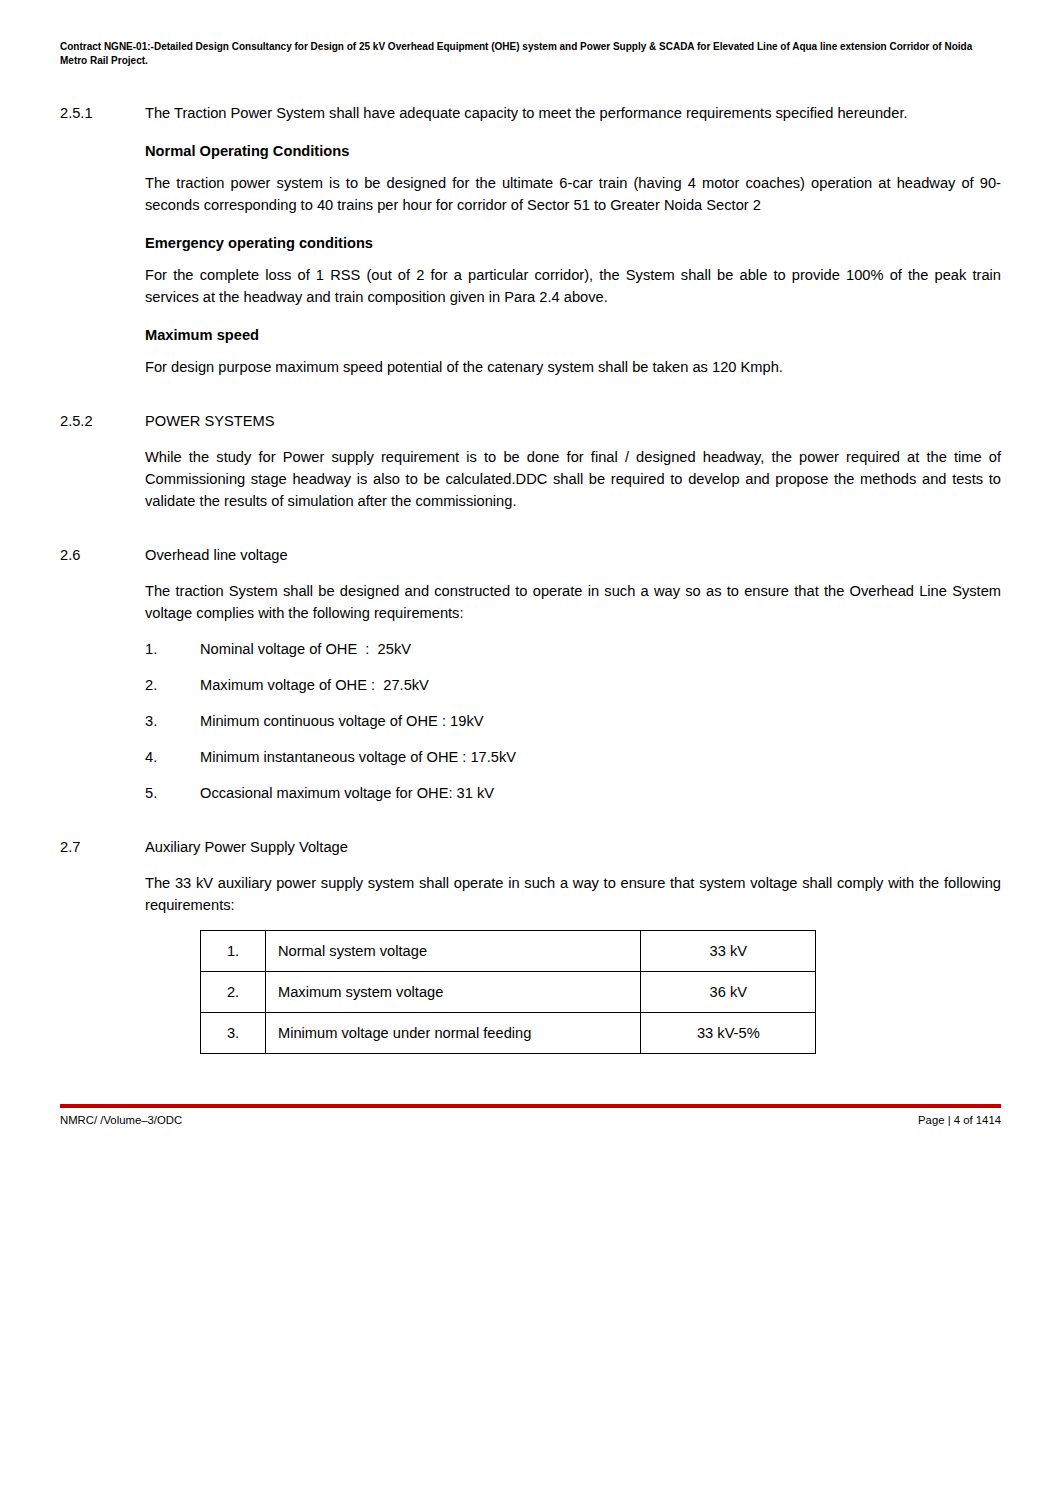Contract NGNE-01:-Detailed Design Consultancy for Design of 25 kV Overhead Equipment (OHE) system and Power Supply & SCADA for Elevated Line of Aqua line extension Corridor of Noida Metro Rail Project.
2.5.1
The Traction Power System shall have adequate capacity to meet the performance requirements specified hereunder.
Normal Operating Conditions
The traction power system is to be designed for the ultimate 6-car train (having 4 motor coaches) operation at headway of 90-seconds corresponding to 40 trains per hour for corridor of Sector 51 to Greater Noida Sector 2
Emergency operating conditions
For the complete loss of 1 RSS (out of 2 for a particular corridor), the System shall be able to provide 100% of the peak train services at the headway and train composition given in Para 2.4 above.
Maximum speed
For design purpose maximum speed potential of the catenary system shall be taken as 120 Kmph.
2.5.2
POWER SYSTEMS
While the study for Power supply requirement is to be done for final / designed headway, the power required at the time of Commissioning stage headway is also to be calculated.DDC shall be required to develop and propose the methods and tests to validate the results of simulation after the commissioning.
2.6
Overhead line voltage
The traction System shall be designed and constructed to operate in such a way so as to ensure that the Overhead Line System voltage complies with the following requirements:
1. Nominal voltage of OHE : 25kV
2. Maximum voltage of OHE : 27.5kV
3. Minimum continuous voltage of OHE : 19kV
4. Minimum instantaneous voltage of OHE : 17.5kV
5. Occasional maximum voltage for OHE: 31 kV
2.7
Auxiliary Power Supply Voltage
The 33 kV auxiliary power supply system shall operate in such a way to ensure that system voltage shall comply with the following requirements:
| 1. | Normal system voltage | 33 kV |
| 2. | Maximum system voltage | 36 kV |
| 3. | Minimum voltage under normal feeding | 33 kV-5% |
NMRC/ /Volume–3/ODC Page | 4 of 1414